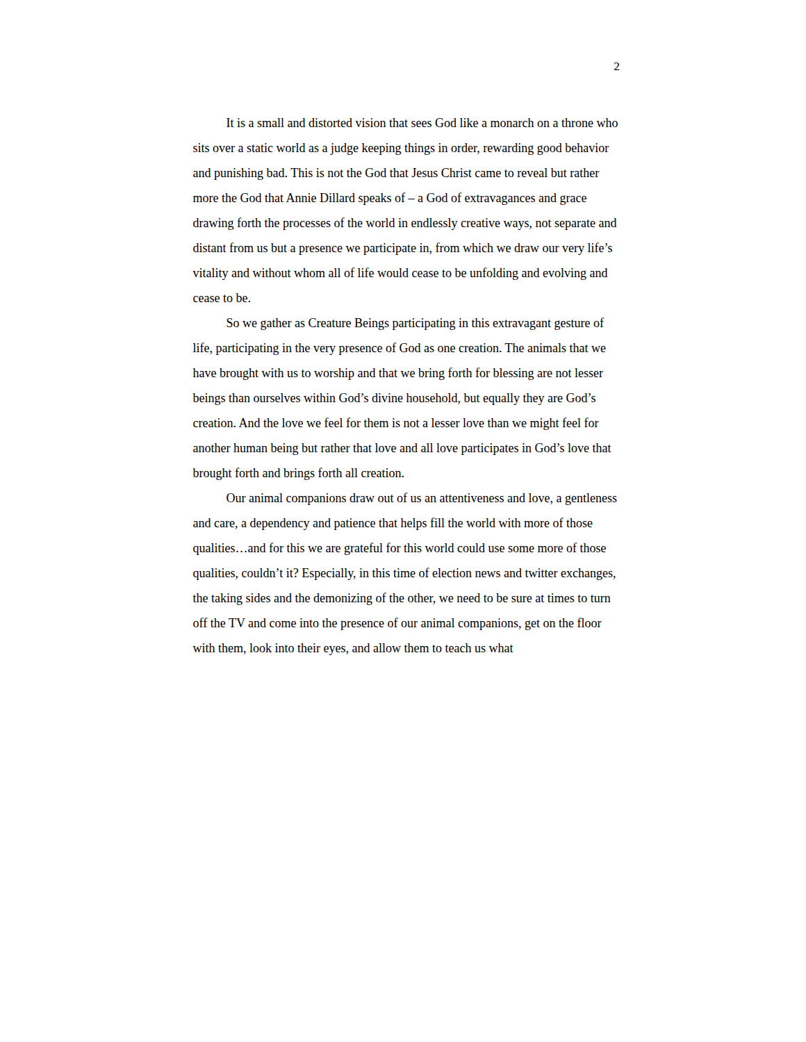2
It is a small and distorted vision that sees God like a monarch on a throne who sits over a static world as a judge keeping things in order, rewarding good behavior and punishing bad. This is not the God that Jesus Christ came to reveal but rather more the God that Annie Dillard speaks of – a God of extravagances and grace drawing forth the processes of the world in endlessly creative ways, not separate and distant from us but a presence we participate in, from which we draw our very life’s vitality and without whom all of life would cease to be unfolding and evolving and cease to be.
So we gather as Creature Beings participating in this extravagant gesture of life, participating in the very presence of God as one creation. The animals that we have brought with us to worship and that we bring forth for blessing are not lesser beings than ourselves within God’s divine household, but equally they are God’s creation. And the love we feel for them is not a lesser love than we might feel for another human being but rather that love and all love participates in God’s love that brought forth and brings forth all creation.
Our animal companions draw out of us an attentiveness and love, a gentleness and care, a dependency and patience that helps fill the world with more of those qualities…and for this we are grateful for this world could use some more of those qualities, couldn’t it? Especially, in this time of election news and twitter exchanges, the taking sides and the demonizing of the other, we need to be sure at times to turn off the TV and come into the presence of our animal companions, get on the floor with them, look into their eyes, and allow them to teach us what